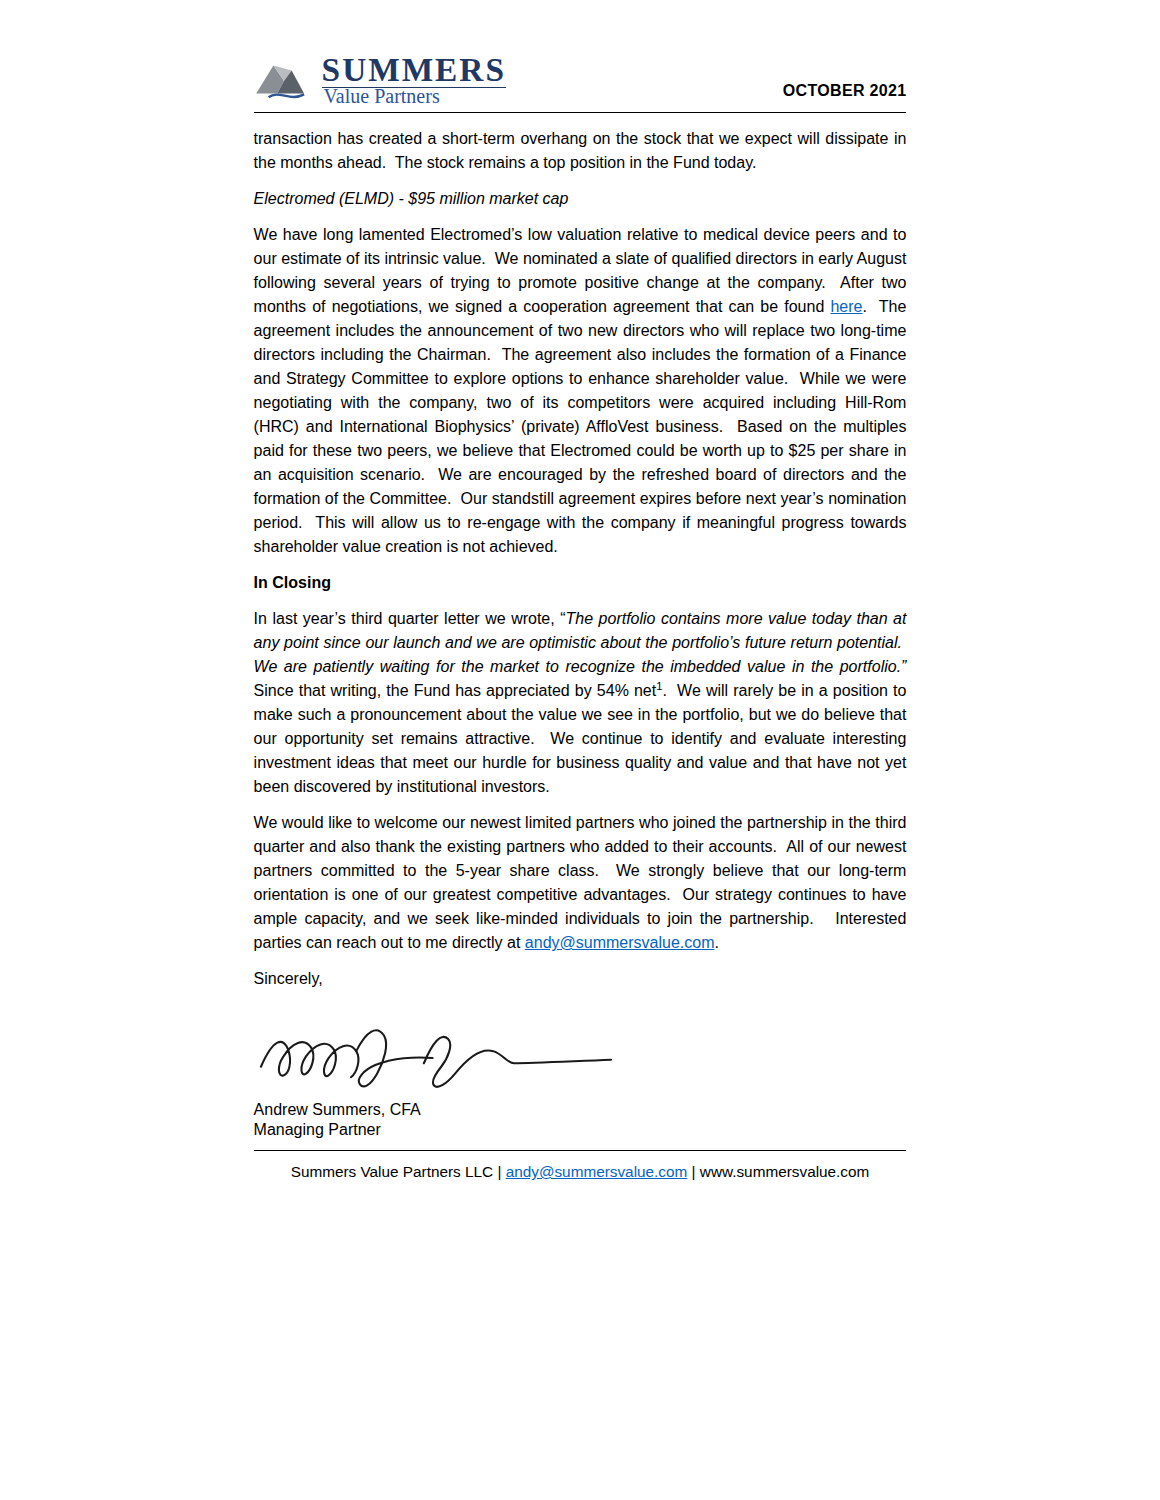SUMMERS
Value Partners
OCTOBER 2021
transaction has created a short-term overhang on the stock that we expect will dissipate in the months ahead. The stock remains a top position in the Fund today.
Electromed (ELMD) - $95 million market cap
We have long lamented Electromed’s low valuation relative to medical device peers and to our estimate of its intrinsic value. We nominated a slate of qualified directors in early August following several years of trying to promote positive change at the company. After two months of negotiations, we signed a cooperation agreement that can be found here. The agreement includes the announcement of two new directors who will replace two long-time directors including the Chairman. The agreement also includes the formation of a Finance and Strategy Committee to explore options to enhance shareholder value. While we were negotiating with the company, two of its competitors were acquired including Hill-Rom (HRC) and International Biophysics’ (private) AffloVest business. Based on the multiples paid for these two peers, we believe that Electromed could be worth up to $25 per share in an acquisition scenario. We are encouraged by the refreshed board of directors and the formation of the Committee. Our standstill agreement expires before next year’s nomination period. This will allow us to re-engage with the company if meaningful progress towards shareholder value creation is not achieved.
In Closing
In last year’s third quarter letter we wrote, “The portfolio contains more value today than at any point since our launch and we are optimistic about the portfolio’s future return potential. We are patiently waiting for the market to recognize the imbedded value in the portfolio.” Since that writing, the Fund has appreciated by 54% net1. We will rarely be in a position to make such a pronouncement about the value we see in the portfolio, but we do believe that our opportunity set remains attractive. We continue to identify and evaluate interesting investment ideas that meet our hurdle for business quality and value and that have not yet been discovered by institutional investors.
We would like to welcome our newest limited partners who joined the partnership in the third quarter and also thank the existing partners who added to their accounts. All of our newest partners committed to the 5-year share class. We strongly believe that our long-term orientation is one of our greatest competitive advantages. Our strategy continues to have ample capacity, and we seek like-minded individuals to join the partnership. Interested parties can reach out to me directly at andy@summersvalue.com.
Sincerely,
Andrew Summers, CFA
Managing Partner
Summers Value Partners LLC | andy@summersvalue.com | www.summersvalue.com